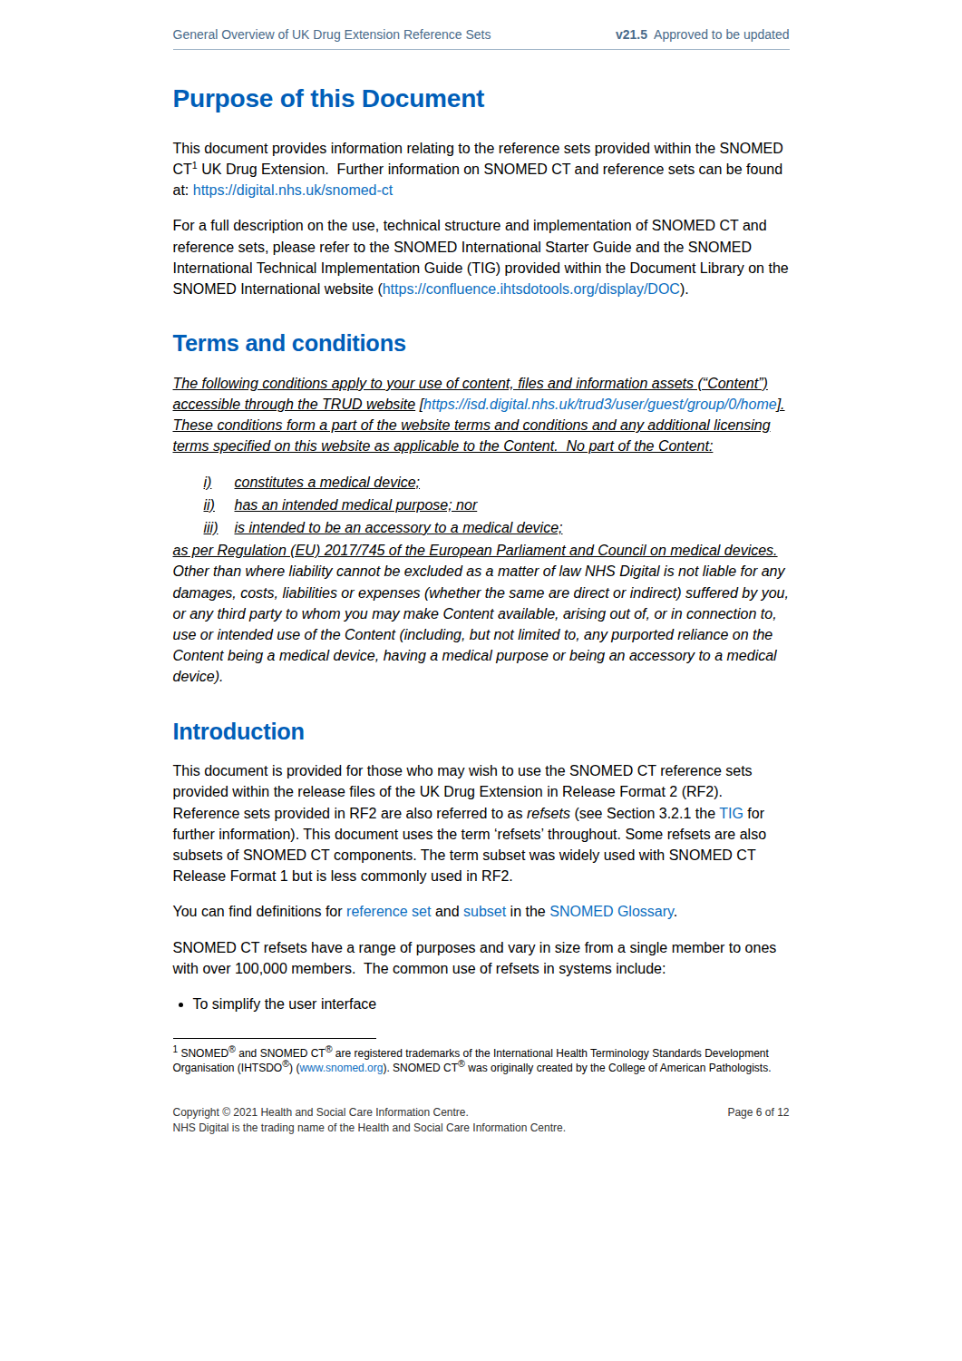General Overview of UK Drug Extension Reference Sets
v21.5 Approved to be updated
Purpose of this Document
This document provides information relating to the reference sets provided within the SNOMED CT1 UK Drug Extension. Further information on SNOMED CT and reference sets can be found at: https://digital.nhs.uk/snomed-ct
For a full description on the use, technical structure and implementation of SNOMED CT and reference sets, please refer to the SNOMED International Starter Guide and the SNOMED International Technical Implementation Guide (TIG) provided within the Document Library on the SNOMED International website (https://confluence.ihtsdotools.org/display/DOC).
Terms and conditions
The following conditions apply to your use of content, files and information assets (“Content”) accessible through the TRUD website [https://isd.digital.nhs.uk/trud3/user/guest/group/0/home]. These conditions form a part of the website terms and conditions and any additional licensing terms specified on this website as applicable to the Content. No part of the Content:
i) constitutes a medical device;
ii) has an intended medical purpose; nor
iii) is intended to be an accessory to a medical device;
as per Regulation (EU) 2017/745 of the European Parliament and Council on medical devices. Other than where liability cannot be excluded as a matter of law NHS Digital is not liable for any damages, costs, liabilities or expenses (whether the same are direct or indirect) suffered by you, or any third party to whom you may make Content available, arising out of, or in connection to, use or intended use of the Content (including, but not limited to, any purported reliance on the Content being a medical device, having a medical purpose or being an accessory to a medical device).
Introduction
This document is provided for those who may wish to use the SNOMED CT reference sets provided within the release files of the UK Drug Extension in Release Format 2 (RF2). Reference sets provided in RF2 are also referred to as refsets (see Section 3.2.1 the TIG for further information). This document uses the term ‘refsets’ throughout. Some refsets are also subsets of SNOMED CT components. The term subset was widely used with SNOMED CT Release Format 1 but is less commonly used in RF2.
You can find definitions for reference set and subset in the SNOMED Glossary.
SNOMED CT refsets have a range of purposes and vary in size from a single member to ones with over 100,000 members. The common use of refsets in systems include:
To simplify the user interface
1 SNOMED® and SNOMED CT® are registered trademarks of the International Health Terminology Standards Development Organisation (IHTSDO®) (www.snomed.org). SNOMED CT® was originally created by the College of American Pathologists.
Copyright © 2021 Health and Social Care Information Centre.
NHS Digital is the trading name of the Health and Social Care Information Centre.
Page 6 of 12